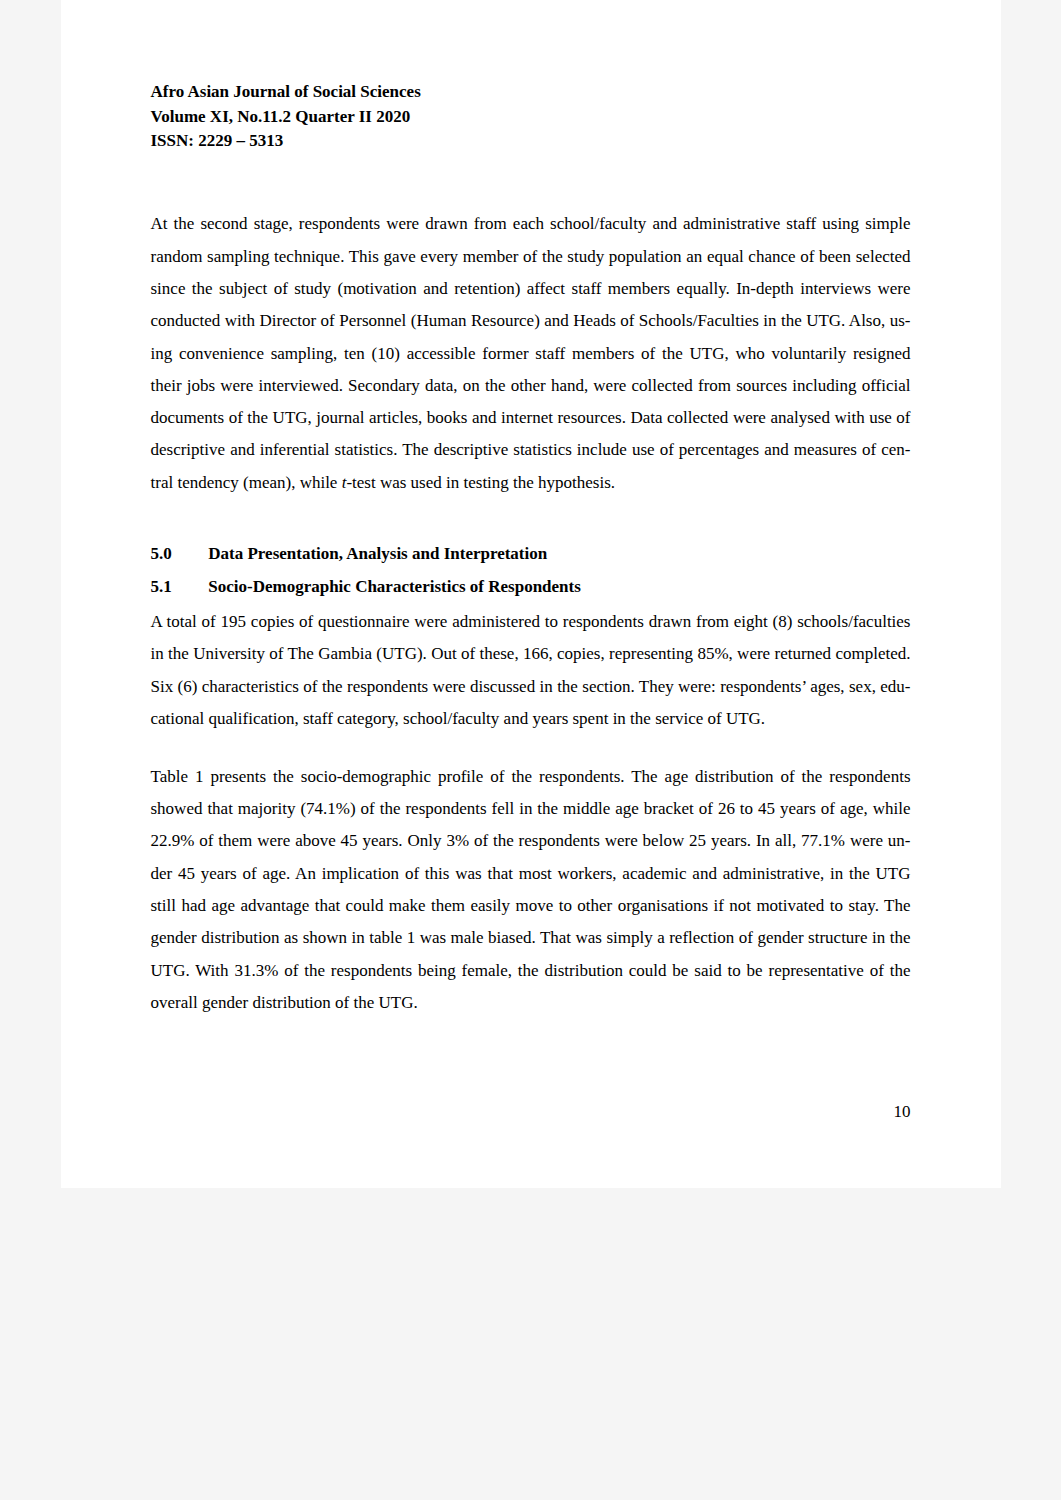Afro Asian Journal of Social Sciences
Volume XI, No.11.2 Quarter II 2020
ISSN: 2229 – 5313
At the second stage, respondents were drawn from each school/faculty and administrative staff using simple random sampling technique. This gave every member of the study population an equal chance of been selected since the subject of study (motivation and retention) affect staff members equally. In-depth interviews were conducted with Director of Personnel (Human Resource) and Heads of Schools/Faculties in the UTG. Also, using convenience sampling, ten (10) accessible former staff members of the UTG, who voluntarily resigned their jobs were interviewed. Secondary data, on the other hand, were collected from sources including official documents of the UTG, journal articles, books and internet resources. Data collected were analysed with use of descriptive and inferential statistics. The descriptive statistics include use of percentages and measures of central tendency (mean), while t-test was used in testing the hypothesis.
5.0 Data Presentation, Analysis and Interpretation
5.1 Socio-Demographic Characteristics of Respondents
A total of 195 copies of questionnaire were administered to respondents drawn from eight (8) schools/faculties in the University of The Gambia (UTG). Out of these, 166, copies, representing 85%, were returned completed. Six (6) characteristics of the respondents were discussed in the section. They were: respondents’ ages, sex, educational qualification, staff category, school/faculty and years spent in the service of UTG.
Table 1 presents the socio-demographic profile of the respondents. The age distribution of the respondents showed that majority (74.1%) of the respondents fell in the middle age bracket of 26 to 45 years of age, while 22.9% of them were above 45 years. Only 3% of the respondents were below 25 years. In all, 77.1% were under 45 years of age. An implication of this was that most workers, academic and administrative, in the UTG still had age advantage that could make them easily move to other organisations if not motivated to stay. The gender distribution as shown in table 1 was male biased. That was simply a reflection of gender structure in the UTG. With 31.3% of the respondents being female, the distribution could be said to be representative of the overall gender distribution of the UTG.
10